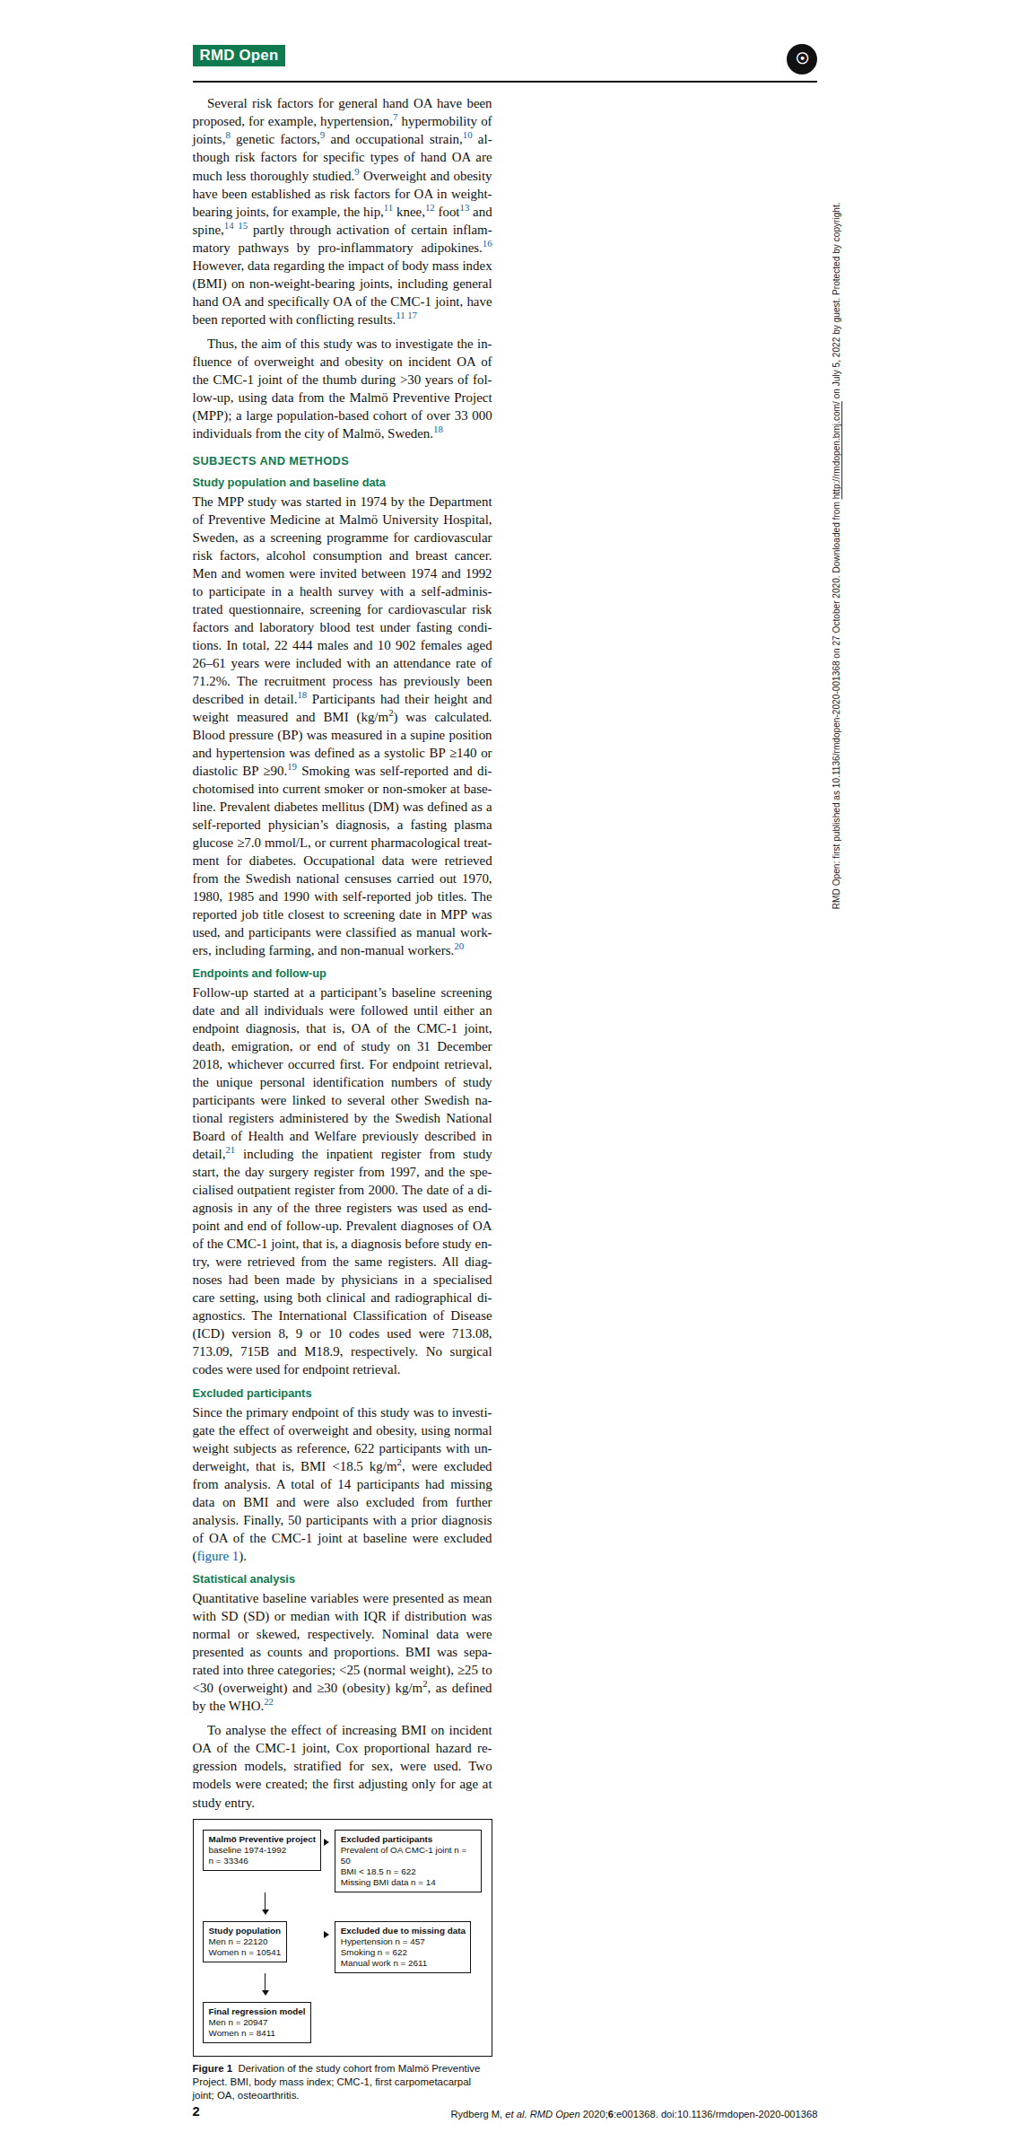RMD Open: first published as 10.1136/rmdopen-2020-001368 on 27 October 2020. Downloaded from http://rmdopen.bmj.com/ on July 5, 2022 by guest. Protected by copyright.
RMD Open
☉
Several risk factors for general hand OA have been proposed, for example, hypertension,7 hypermobility of joints,8 genetic factors,9 and occupational strain,10 although risk factors for specific types of hand OA are much less thoroughly studied.9 Overweight and obesity have been established as risk factors for OA in weight-bearing joints, for example, the hip,11 knee,12 foot13 and spine,14 15 partly through activation of certain inflammatory pathways by pro-inflammatory adipokines.16 However, data regarding the impact of body mass index (BMI) on non-weight-bearing joints, including general hand OA and specifically OA of the CMC-1 joint, have been reported with conflicting results.11 17
Thus, the aim of this study was to investigate the influence of overweight and obesity on incident OA of the CMC-1 joint of the thumb during >30 years of follow-up, using data from the Malmö Preventive Project (MPP); a large population-based cohort of over 33 000 individuals from the city of Malmö, Sweden.18
Subjects and methods
Study population and baseline data
The MPP study was started in 1974 by the Department of Preventive Medicine at Malmö University Hospital, Sweden, as a screening programme for cardiovascular risk factors, alcohol consumption and breast cancer. Men and women were invited between 1974 and 1992 to participate in a health survey with a self-administrated questionnaire, screening for cardiovascular risk factors and laboratory blood test under fasting conditions. In total, 22 444 males and 10 902 females aged 26–61 years were included with an attendance rate of 71.2%. The recruitment process has previously been described in detail.18 Participants had their height and weight measured and BMI (kg/m2) was calculated. Blood pressure (BP) was measured in a supine position and hypertension was defined as a systolic BP ≥140 or diastolic BP ≥90.19 Smoking was self-reported and dichotomised into current smoker or non-smoker at baseline. Prevalent diabetes mellitus (DM) was defined as a self-reported physician’s diagnosis, a fasting plasma glucose ≥7.0 mmol/L, or current pharmacological treatment for diabetes. Occupational data were retrieved from the Swedish national censuses carried out 1970, 1980, 1985 and 1990 with self-reported job titles. The reported job title closest to screening date in MPP was used, and participants were classified as manual workers, including farming, and non-manual workers.20
Endpoints and follow-up
Follow-up started at a participant’s baseline screening date and all individuals were followed until either an endpoint diagnosis, that is, OA of the CMC-1 joint, death, emigration, or end of study on 31 December 2018, whichever occurred first. For endpoint retrieval, the unique personal identification numbers of study participants were linked to several other Swedish national registers administered by the Swedish National Board of Health and Welfare previously described in detail,21 including the inpatient register from study start, the day surgery register from 1997, and the specialised outpatient register from 2000. The date of a diagnosis in any of the three registers was used as endpoint and end of follow-up. Prevalent diagnoses of OA of the CMC-1 joint, that is, a diagnosis before study entry, were retrieved from the same registers. All diagnoses had been made by physicians in a specialised care setting, using both clinical and radiographical diagnostics. The International Classification of Disease (ICD) version 8, 9 or 10 codes used were 713.08, 713.09, 715B and M18.9, respectively. No surgical codes were used for endpoint retrieval.
Excluded participants
Since the primary endpoint of this study was to investigate the effect of overweight and obesity, using normal weight subjects as reference, 622 participants with underweight, that is, BMI <18.5 kg/m2, were excluded from analysis. A total of 14 participants had missing data on BMI and were also excluded from further analysis. Finally, 50 participants with a prior diagnosis of OA of the CMC-1 joint at baseline were excluded (figure 1).
Statistical analysis
Quantitative baseline variables were presented as mean with SD (SD) or median with IQR if distribution was normal or skewed, respectively. Nominal data were presented as counts and proportions. BMI was separated into three categories; <25 (normal weight), ≥25 to <30 (overweight) and ≥30 (obesity) kg/m2, as defined by the WHO.22
To analyse the effect of increasing BMI on incident OA of the CMC-1 joint, Cox proportional hazard regression models, stratified for sex, were used. Two models were created; the first adjusting only for age at study entry.
Malmö Preventive project
baseline 1974-1992
n = 33346
Excluded participants
Prevalent of OA CMC-1 joint n = 50
BMI < 18.5 n = 622
Missing BMI data n = 14
Study population
Men n = 22120
Women n = 10541
Excluded due to missing data
Hypertension n = 457
Smoking n = 622
Manual work n = 2611
Final regression model
Men n = 20947
Women n = 8411
Figure 1 Derivation of the study cohort from Malmö Preventive Project. BMI, body mass index; CMC-1, first carpometacarpal joint; OA, osteoarthritis.
2
Rydberg M, et al. RMD Open 2020;6:e001368. doi:10.1136/rmdopen-2020-001368